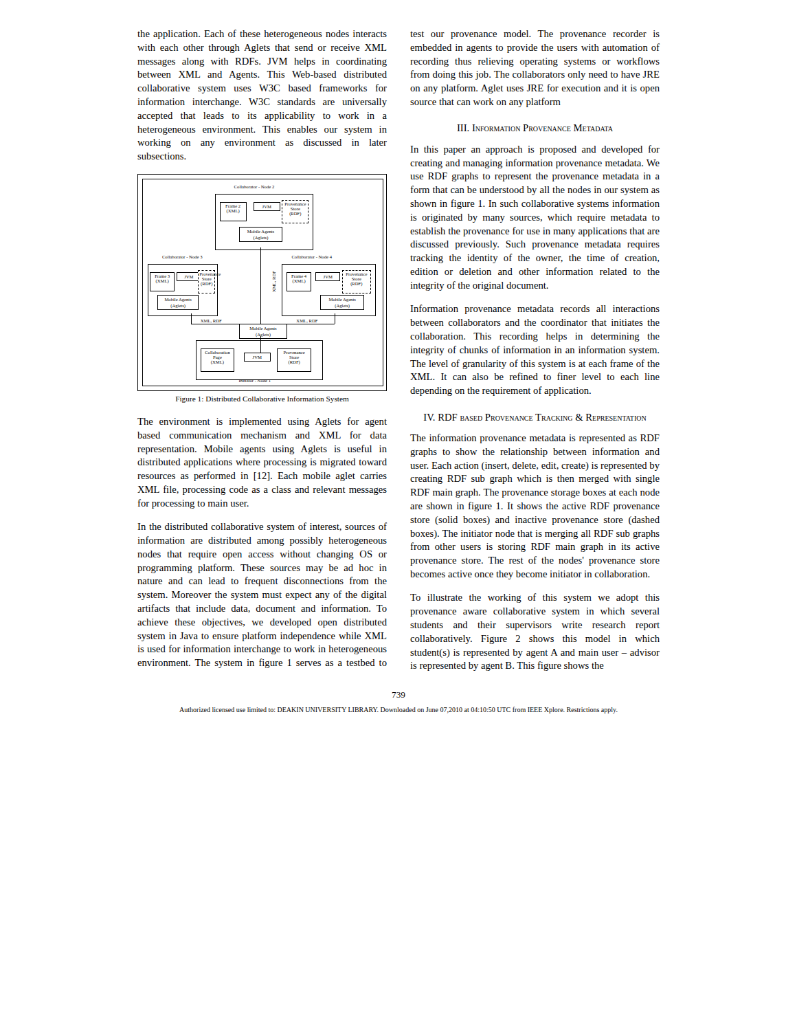the application. Each of these heterogeneous nodes interacts with each other through Aglets that send or receive XML messages along with RDFs. JVM helps in coordinating between XML and Agents. This Web-based distributed collaborative system uses W3C based frameworks for information interchange. W3C standards are universally accepted that leads to its applicability to work in a heterogeneous environment. This enables our system in working on any environment as discussed in later subsections.
Collaborator - Node 2
Frame 2
(XML)
JVM
Provenance
Store
(RDF)
Mobile Agents
(Aglets)
Collaborator - Node 3
Frame 3
(XML)
JVM
Provenance
Store
(RDF)
Mobile Agents
(Aglets)
Collaborator - Node 4
Frame 4
(XML)
JVM
Provenance
Store
(RDF)
Mobile Agents
(Aglets)
Mobile Agents
(Aglets)
Collaboration
Page
(XML)
JVM
Provenance
Store
(RDF)
Initiator - Node 1
XML, RDF
XML, RDF
XML, RDF
Figure 1: Distributed Collaborative Information System
The environment is implemented using Aglets for agent based communication mechanism and XML for data representation. Mobile agents using Aglets is useful in distributed applications where processing is migrated toward resources as performed in [12]. Each mobile aglet carries XML file, processing code as a class and relevant messages for processing to main user.
In the distributed collaborative system of interest, sources of information are distributed among possibly heterogeneous nodes that require open access without changing OS or programming platform. These sources may be ad hoc in nature and can lead to frequent disconnections from the system. Moreover the system must expect any of the digital artifacts that include data, document and information. To achieve these objectives, we developed open distributed system in Java to ensure platform independence while XML is used for information interchange to work in heterogeneous environment. The system in figure 1 serves as a testbed to test our provenance model. The provenance recorder is embedded in agents to provide the users with automation of recording thus relieving operating systems or workflows from doing this job. The collaborators only need to have JRE on any platform. Aglet uses JRE for execution and it is open source that can work on any platform
III. Information Provenance Metadata
In this paper an approach is proposed and developed for creating and managing information provenance metadata. We use RDF graphs to represent the provenance metadata in a form that can be understood by all the nodes in our system as shown in figure 1. In such collaborative systems information is originated by many sources, which require metadata to establish the provenance for use in many applications that are discussed previously. Such provenance metadata requires tracking the identity of the owner, the time of creation, edition or deletion and other information related to the integrity of the original document.
Information provenance metadata records all interactions between collaborators and the coordinator that initiates the collaboration. This recording helps in determining the integrity of chunks of information in an information system. The level of granularity of this system is at each frame of the XML. It can also be refined to finer level to each line depending on the requirement of application.
IV. RDF based Provenance Tracking & Representation
The information provenance metadata is represented as RDF graphs to show the relationship between information and user. Each action (insert, delete, edit, create) is represented by creating RDF sub graph which is then merged with single RDF main graph. The provenance storage boxes at each node are shown in figure 1. It shows the active RDF provenance store (solid boxes) and inactive provenance store (dashed boxes). The initiator node that is merging all RDF sub graphs from other users is storing RDF main graph in its active provenance store. The rest of the nodes' provenance store becomes active once they become initiator in collaboration.
To illustrate the working of this system we adopt this provenance aware collaborative system in which several students and their supervisors write research report collaboratively. Figure 2 shows this model in which student(s) is represented by agent A and main user – advisor is represented by agent B. This figure shows the
739
Authorized licensed use limited to: DEAKIN UNIVERSITY LIBRARY. Downloaded on June 07,2010 at 04:10:50 UTC from IEEE Xplore. Restrictions apply.